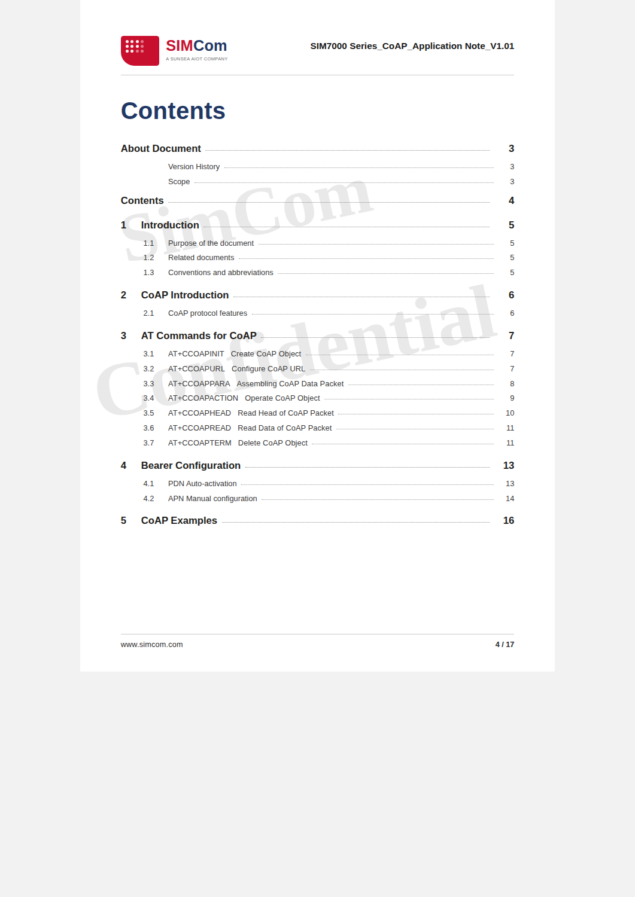SimCom
Confidential
SIM Com
a SUNSEA AIOT company
SIM7000 Series_CoAP_Application Note_V1.01
Contents
About Document 3
Version History 3
Scope 3
Contents 4
1 Introduction 5
1.1 Purpose of the document 5
1.2 Related documents 5
1.3 Conventions and abbreviations 5
2 CoAP Introduction 6
2.1 CoAP protocol features 6
3 AT Commands for CoAP 7
3.1 AT+CCOAPINIT Create CoAP Object 7
3.2 AT+CCOAPURL Configure CoAP URL 7
3.3 AT+CCOAPPARA Assembling CoAP Data Packet 8
3.4 AT+CCOAPACTION Operate CoAP Object 9
3.5 AT+CCOAPHEAD Read Head of CoAP Packet 10
3.6 AT+CCOAPREAD Read Data of CoAP Packet 11
3.7 AT+CCOAPTERM Delete CoAP Object 11
4 Bearer Configuration 13
4.1 PDN Auto-activation 13
4.2 APN Manual configuration 14
5 CoAP Examples 16
www.simcom.com
4 / 17